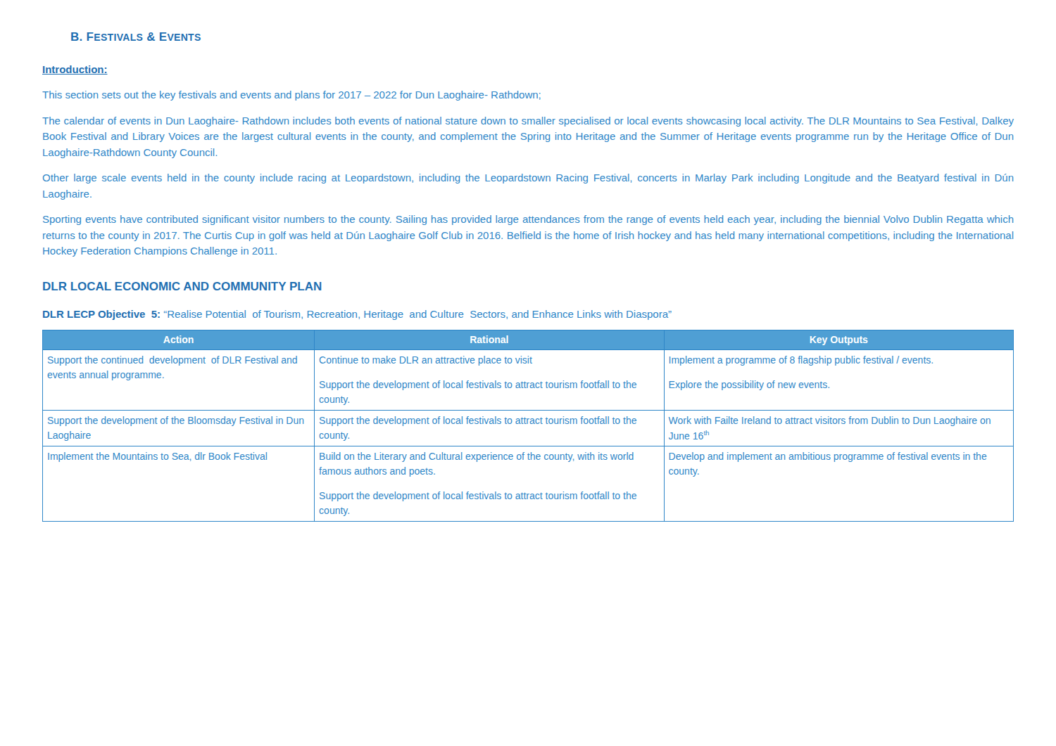B. FESTIVALS & EVENTS
Introduction:
This section sets out the key festivals and events and plans for 2017 – 2022 for Dun Laoghaire- Rathdown;
The calendar of events in Dun Laoghaire- Rathdown includes both events of national stature down to smaller specialised or local events showcasing local activity. The DLR Mountains to Sea Festival, Dalkey Book Festival and Library Voices are the largest cultural events in the county, and complement the Spring into Heritage and the Summer of Heritage events programme run by the Heritage Office of Dun Laoghaire-Rathdown County Council.
Other large scale events held in the county include racing at Leopardstown, including the Leopardstown Racing Festival, concerts in Marlay Park including Longitude and the Beatyard festival in Dún Laoghaire.
Sporting events have contributed significant visitor numbers to the county. Sailing has provided large attendances from the range of events held each year, including the biennial Volvo Dublin Regatta which returns to the county in 2017. The Curtis Cup in golf was held at Dún Laoghaire Golf Club in 2016. Belfield is the home of Irish hockey and has held many international competitions, including the International Hockey Federation Champions Challenge in 2011.
DLR LOCAL ECONOMIC AND COMMUNITY PLAN
DLR LECP Objective 5: “Realise Potential of Tourism, Recreation, Heritage and Culture Sectors, and Enhance Links with Diaspora”
| Action | Rational | Key Outputs |
| --- | --- | --- |
| Support the continued development of DLR Festival and events annual programme. | Continue to make DLR an attractive place to visit Support the development of local festivals to attract tourism footfall to the county. | Implement a programme of 8 flagship public festival / events. Explore the possibility of new events. |
| Support the development of the Bloomsday Festival in Dun Laoghaire | Support the development of local festivals to attract tourism footfall to the county. | Work with Failte Ireland to attract visitors from Dublin to Dun Laoghaire on June 16 th |
| Implement the Mountains to Sea, dlr Book Festival | Build on the Literary and Cultural experience of the county, with its world famous authors and poets. Support the development of local festivals to attract tourism footfall to the county. | Develop and implement an ambitious programme of festival events in the county. |